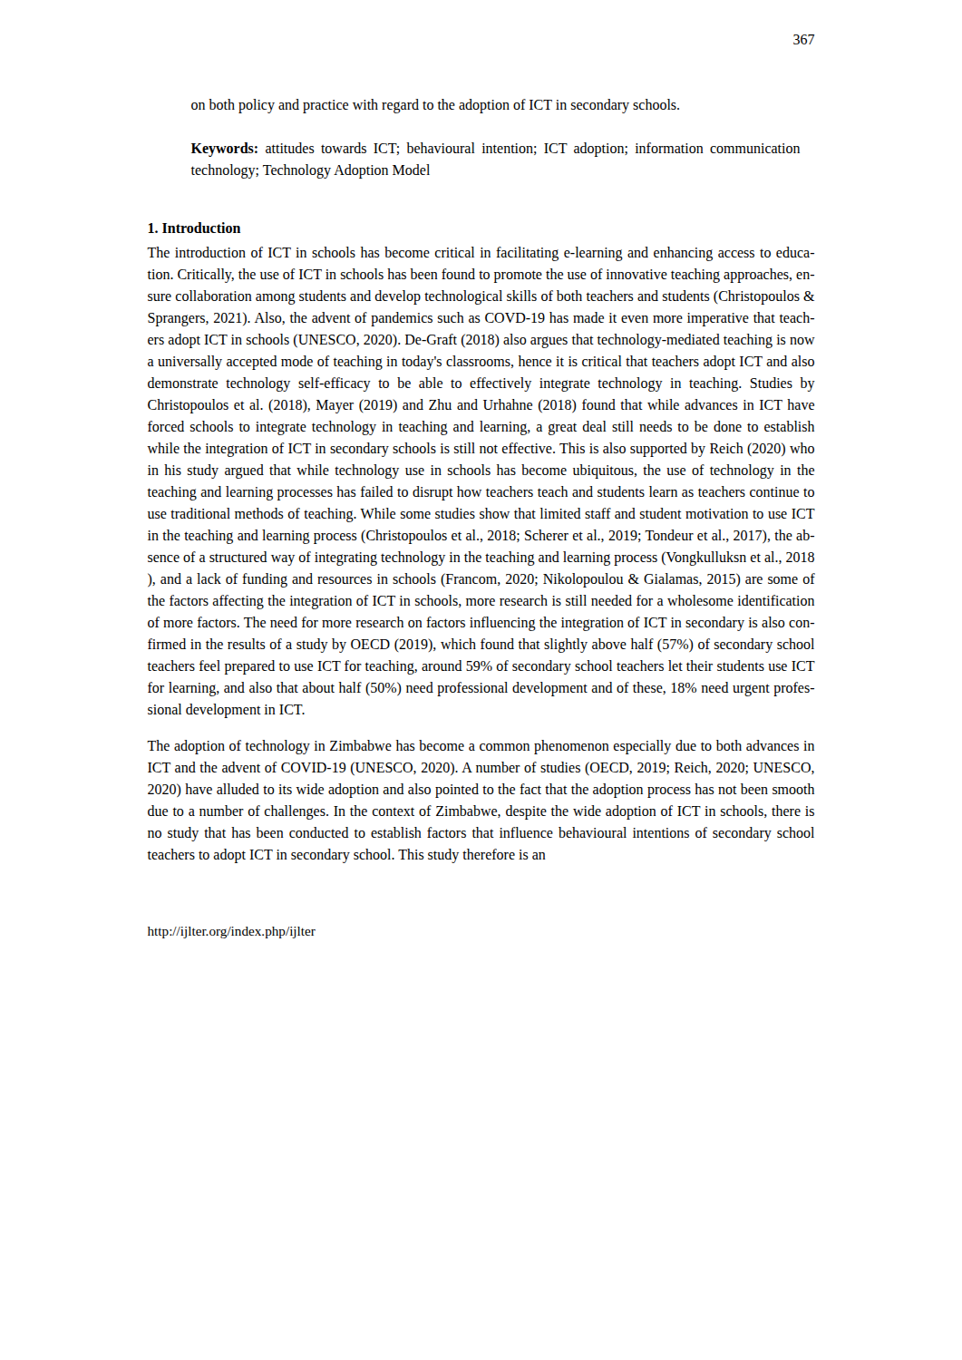367
on both policy and practice with regard to the adoption of ICT in secondary schools.
Keywords: attitudes towards ICT; behavioural intention; ICT adoption; information communication technology; Technology Adoption Model
1. Introduction
The introduction of ICT in schools has become critical in facilitating e-learning and enhancing access to education. Critically, the use of ICT in schools has been found to promote the use of innovative teaching approaches, ensure collaboration among students and develop technological skills of both teachers and students (Christopoulos & Sprangers, 2021). Also, the advent of pandemics such as COVD-19 has made it even more imperative that teachers adopt ICT in schools (UNESCO, 2020). De-Graft (2018) also argues that technology-mediated teaching is now a universally accepted mode of teaching in today's classrooms, hence it is critical that teachers adopt ICT and also demonstrate technology self-efficacy to be able to effectively integrate technology in teaching. Studies by Christopoulos et al. (2018), Mayer (2019) and Zhu and Urhahne (2018) found that while advances in ICT have forced schools to integrate technology in teaching and learning, a great deal still needs to be done to establish while the integration of ICT in secondary schools is still not effective. This is also supported by Reich (2020) who in his study argued that while technology use in schools has become ubiquitous, the use of technology in the teaching and learning processes has failed to disrupt how teachers teach and students learn as teachers continue to use traditional methods of teaching. While some studies show that limited staff and student motivation to use ICT in the teaching and learning process (Christopoulos et al., 2018; Scherer et al., 2019; Tondeur et al., 2017), the absence of a structured way of integrating technology in the teaching and learning process (Vongkulluksn et al., 2018 ), and a lack of funding and resources in schools (Francom, 2020; Nikolopoulou & Gialamas, 2015) are some of the factors affecting the integration of ICT in schools, more research is still needed for a wholesome identification of more factors. The need for more research on factors influencing the integration of ICT in secondary is also confirmed in the results of a study by OECD (2019), which found that slightly above half (57%) of secondary school teachers feel prepared to use ICT for teaching, around 59% of secondary school teachers let their students use ICT for learning, and also that about half (50%) need professional development and of these, 18% need urgent professional development in ICT.
The adoption of technology in Zimbabwe has become a common phenomenon especially due to both advances in ICT and the advent of COVID-19 (UNESCO, 2020). A number of studies (OECD, 2019; Reich, 2020; UNESCO, 2020) have alluded to its wide adoption and also pointed to the fact that the adoption process has not been smooth due to a number of challenges. In the context of Zimbabwe, despite the wide adoption of ICT in schools, there is no study that has been conducted to establish factors that influence behavioural intentions of secondary school teachers to adopt ICT in secondary school. This study therefore is an
http://ijlter.org/index.php/ijlter